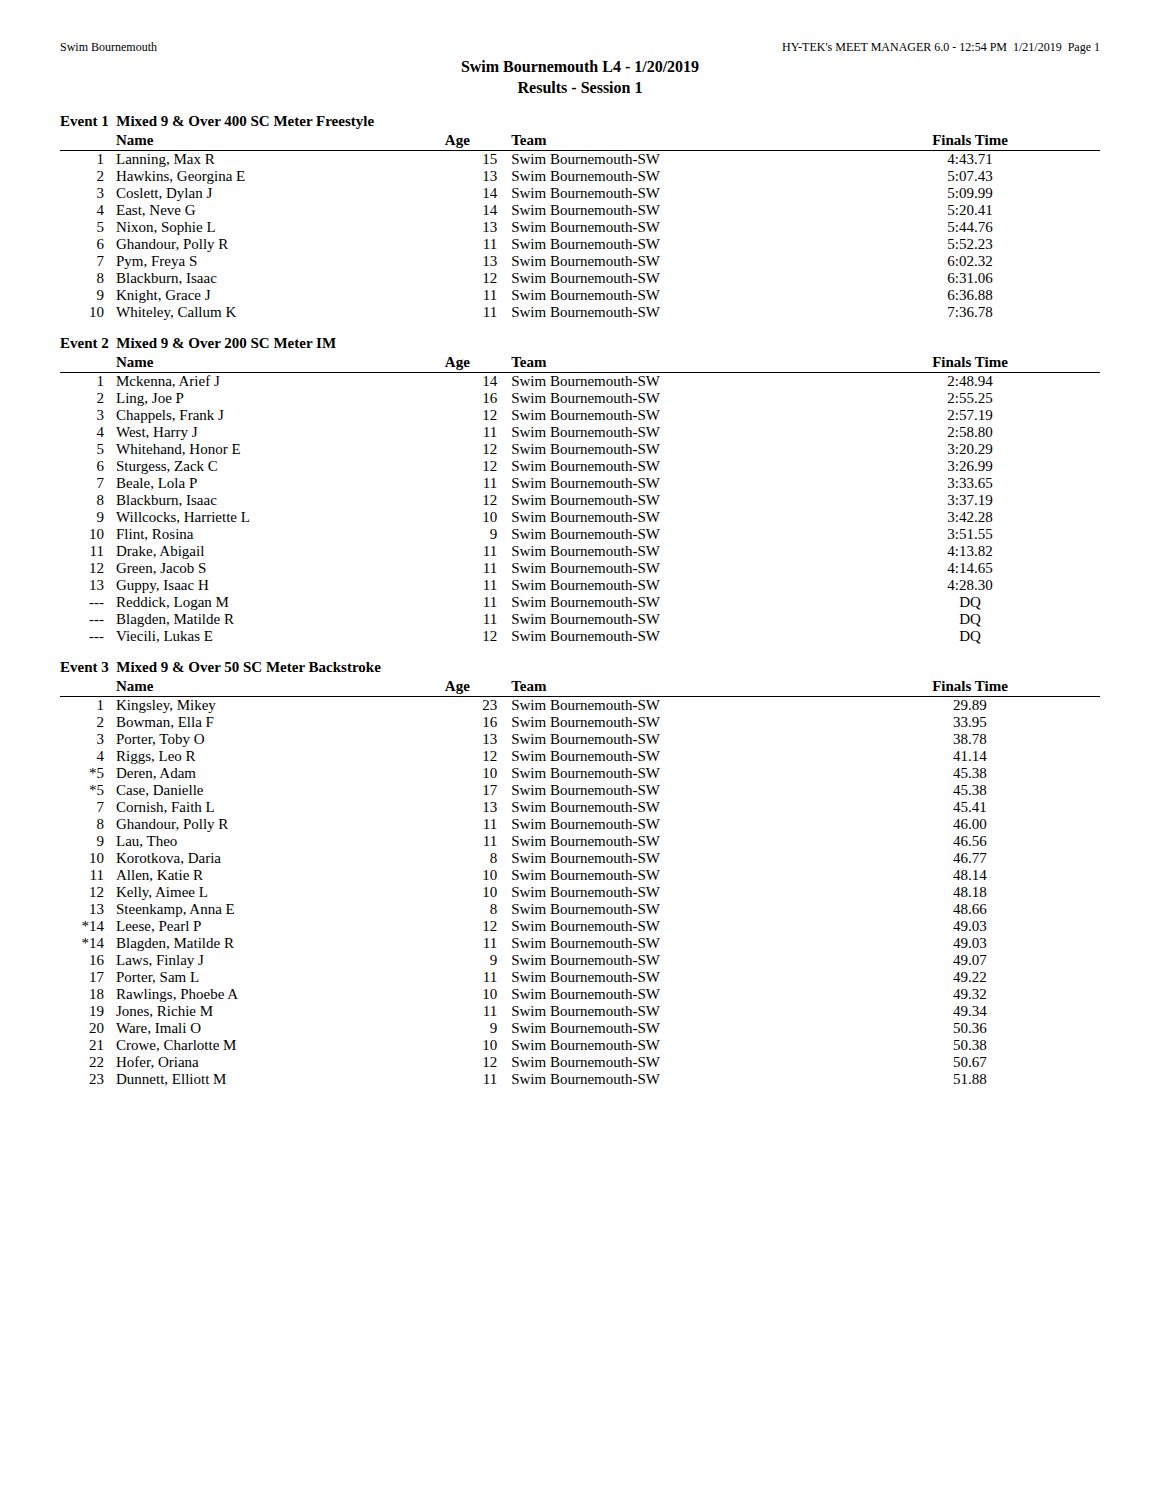Swim Bournemouth HY-TEK's MEET MANAGER 6.0 - 12:54 PM 1/21/2019 Page 1
Swim Bournemouth L4 - 1/20/2019
Results - Session 1
Event 1 Mixed 9 & Over 400 SC Meter Freestyle
| | Name | Age | Team | Finals Time |
| --- | --- | --- | --- | --- |
| 1 | Lanning, Max R | 15 | Swim Bournemouth-SW | 4:43.71 |
| 2 | Hawkins, Georgina E | 13 | Swim Bournemouth-SW | 5:07.43 |
| 3 | Coslett, Dylan J | 14 | Swim Bournemouth-SW | 5:09.99 |
| 4 | East, Neve G | 14 | Swim Bournemouth-SW | 5:20.41 |
| 5 | Nixon, Sophie L | 13 | Swim Bournemouth-SW | 5:44.76 |
| 6 | Ghandour, Polly R | 11 | Swim Bournemouth-SW | 5:52.23 |
| 7 | Pym, Freya S | 13 | Swim Bournemouth-SW | 6:02.32 |
| 8 | Blackburn, Isaac | 12 | Swim Bournemouth-SW | 6:31.06 |
| 9 | Knight, Grace J | 11 | Swim Bournemouth-SW | 6:36.88 |
| 10 | Whiteley, Callum K | 11 | Swim Bournemouth-SW | 7:36.78 |
Event 2 Mixed 9 & Over 200 SC Meter IM
| | Name | Age | Team | Finals Time |
| --- | --- | --- | --- | --- |
| 1 | Mckenna, Arief J | 14 | Swim Bournemouth-SW | 2:48.94 |
| 2 | Ling, Joe P | 16 | Swim Bournemouth-SW | 2:55.25 |
| 3 | Chappels, Frank J | 12 | Swim Bournemouth-SW | 2:57.19 |
| 4 | West, Harry J | 11 | Swim Bournemouth-SW | 2:58.80 |
| 5 | Whitehand, Honor E | 12 | Swim Bournemouth-SW | 3:20.29 |
| 6 | Sturgess, Zack C | 12 | Swim Bournemouth-SW | 3:26.99 |
| 7 | Beale, Lola P | 11 | Swim Bournemouth-SW | 3:33.65 |
| 8 | Blackburn, Isaac | 12 | Swim Bournemouth-SW | 3:37.19 |
| 9 | Willcocks, Harriette L | 10 | Swim Bournemouth-SW | 3:42.28 |
| 10 | Flint, Rosina | 9 | Swim Bournemouth-SW | 3:51.55 |
| 11 | Drake, Abigail | 11 | Swim Bournemouth-SW | 4:13.82 |
| 12 | Green, Jacob S | 11 | Swim Bournemouth-SW | 4:14.65 |
| 13 | Guppy, Isaac H | 11 | Swim Bournemouth-SW | 4:28.30 |
| --- | Reddick, Logan M | 11 | Swim Bournemouth-SW | DQ |
| --- | Blagden, Matilde R | 11 | Swim Bournemouth-SW | DQ |
| --- | Viecili, Lukas E | 12 | Swim Bournemouth-SW | DQ |
Event 3 Mixed 9 & Over 50 SC Meter Backstroke
| | Name | Age | Team | Finals Time |
| --- | --- | --- | --- | --- |
| 1 | Kingsley, Mikey | 23 | Swim Bournemouth-SW | 29.89 |
| 2 | Bowman, Ella F | 16 | Swim Bournemouth-SW | 33.95 |
| 3 | Porter, Toby O | 13 | Swim Bournemouth-SW | 38.78 |
| 4 | Riggs, Leo R | 12 | Swim Bournemouth-SW | 41.14 |
| *5 | Deren, Adam | 10 | Swim Bournemouth-SW | 45.38 |
| *5 | Case, Danielle | 17 | Swim Bournemouth-SW | 45.38 |
| 7 | Cornish, Faith L | 13 | Swim Bournemouth-SW | 45.41 |
| 8 | Ghandour, Polly R | 11 | Swim Bournemouth-SW | 46.00 |
| 9 | Lau, Theo | 11 | Swim Bournemouth-SW | 46.56 |
| 10 | Korotkova, Daria | 8 | Swim Bournemouth-SW | 46.77 |
| 11 | Allen, Katie R | 10 | Swim Bournemouth-SW | 48.14 |
| 12 | Kelly, Aimee L | 10 | Swim Bournemouth-SW | 48.18 |
| 13 | Steenkamp, Anna E | 8 | Swim Bournemouth-SW | 48.66 |
| *14 | Leese, Pearl P | 12 | Swim Bournemouth-SW | 49.03 |
| *14 | Blagden, Matilde R | 11 | Swim Bournemouth-SW | 49.03 |
| 16 | Laws, Finlay J | 9 | Swim Bournemouth-SW | 49.07 |
| 17 | Porter, Sam L | 11 | Swim Bournemouth-SW | 49.22 |
| 18 | Rawlings, Phoebe A | 10 | Swim Bournemouth-SW | 49.32 |
| 19 | Jones, Richie M | 11 | Swim Bournemouth-SW | 49.34 |
| 20 | Ware, Imali O | 9 | Swim Bournemouth-SW | 50.36 |
| 21 | Crowe, Charlotte M | 10 | Swim Bournemouth-SW | 50.38 |
| 22 | Hofer, Oriana | 12 | Swim Bournemouth-SW | 50.67 |
| 23 | Dunnett, Elliott M | 11 | Swim Bournemouth-SW | 51.88 |